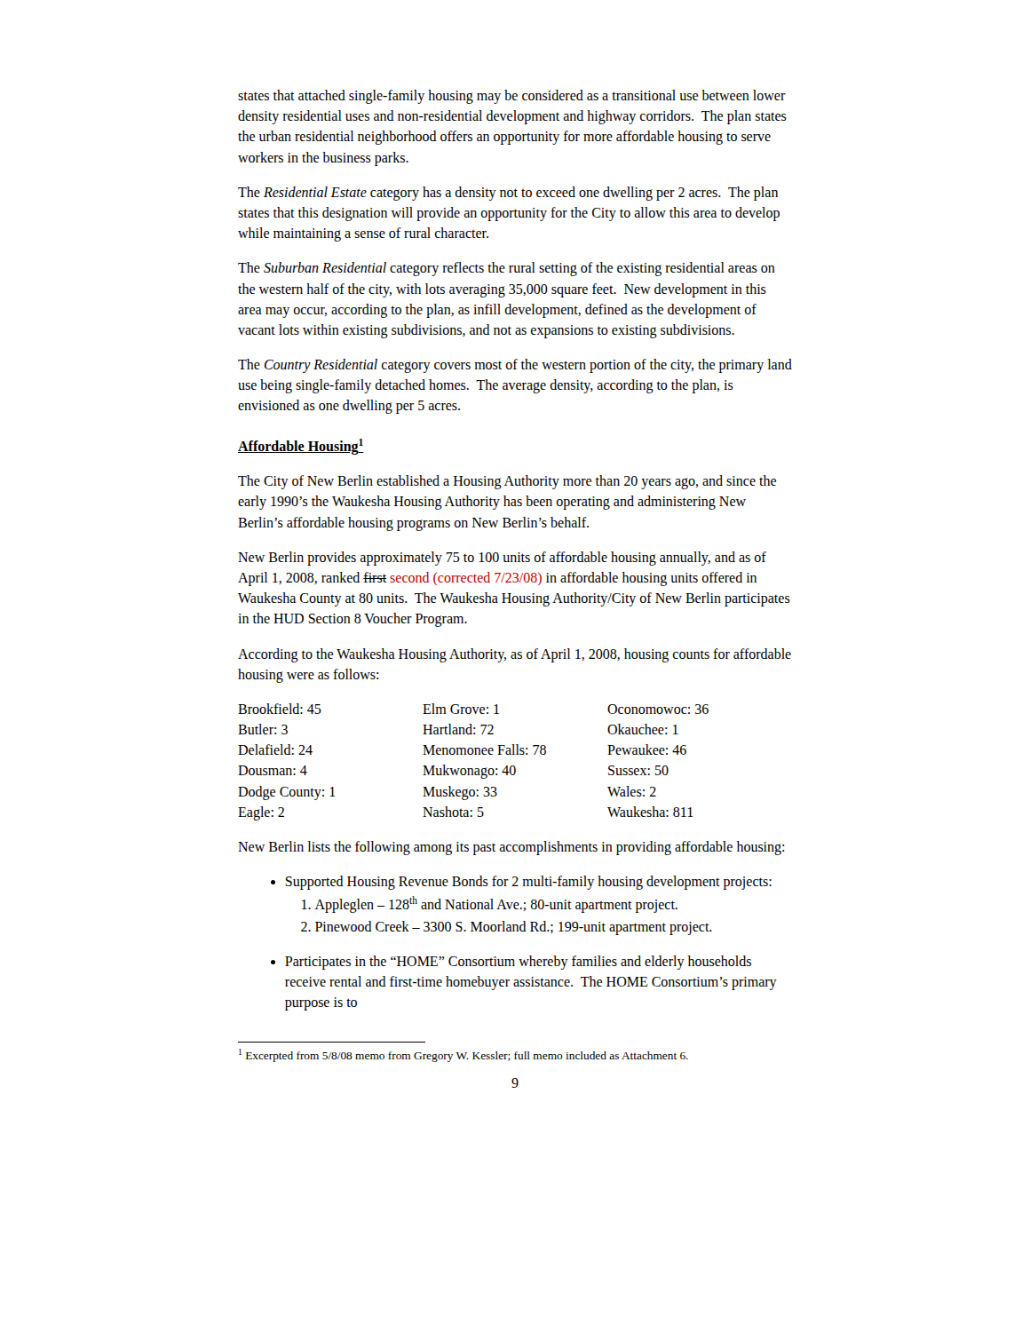states that attached single-family housing may be considered as a transitional use between lower density residential uses and non-residential development and highway corridors. The plan states the urban residential neighborhood offers an opportunity for more affordable housing to serve workers in the business parks.
The Residential Estate category has a density not to exceed one dwelling per 2 acres. The plan states that this designation will provide an opportunity for the City to allow this area to develop while maintaining a sense of rural character.
The Suburban Residential category reflects the rural setting of the existing residential areas on the western half of the city, with lots averaging 35,000 square feet. New development in this area may occur, according to the plan, as infill development, defined as the development of vacant lots within existing subdivisions, and not as expansions to existing subdivisions.
The Country Residential category covers most of the western portion of the city, the primary land use being single-family detached homes. The average density, according to the plan, is envisioned as one dwelling per 5 acres.
Affordable Housing1
The City of New Berlin established a Housing Authority more than 20 years ago, and since the early 1990’s the Waukesha Housing Authority has been operating and administering New Berlin’s affordable housing programs on New Berlin’s behalf.
New Berlin provides approximately 75 to 100 units of affordable housing annually, and as of April 1, 2008, ranked first second (corrected 7/23/08) in affordable housing units offered in Waukesha County at 80 units. The Waukesha Housing Authority/City of New Berlin participates in the HUD Section 8 Voucher Program.
According to the Waukesha Housing Authority, as of April 1, 2008, housing counts for affordable housing were as follows:
| Brookfield: 45 | Elm Grove: 1 | Oconomowoc: 36 |
| Butler: 3 | Hartland: 72 | Okauchee: 1 |
| Delafield: 24 | Menomonee Falls: 78 | Pewaukee: 46 |
| Dousman: 4 | Mukwonago: 40 | Sussex: 50 |
| Dodge County: 1 | Muskego: 33 | Wales: 2 |
| Eagle: 2 | Nashota: 5 | Waukesha: 811 |
New Berlin lists the following among its past accomplishments in providing affordable housing:
Supported Housing Revenue Bonds for 2 multi-family housing development projects:
Appleglen – 128th and National Ave.; 80-unit apartment project.
Pinewood Creek – 3300 S. Moorland Rd.; 199-unit apartment project.
Participates in the “HOME” Consortium whereby families and elderly households receive rental and first-time homebuyer assistance. The HOME Consortium’s primary purpose is to
1 Excerpted from 5/8/08 memo from Gregory W. Kessler; full memo included as Attachment 6.
9